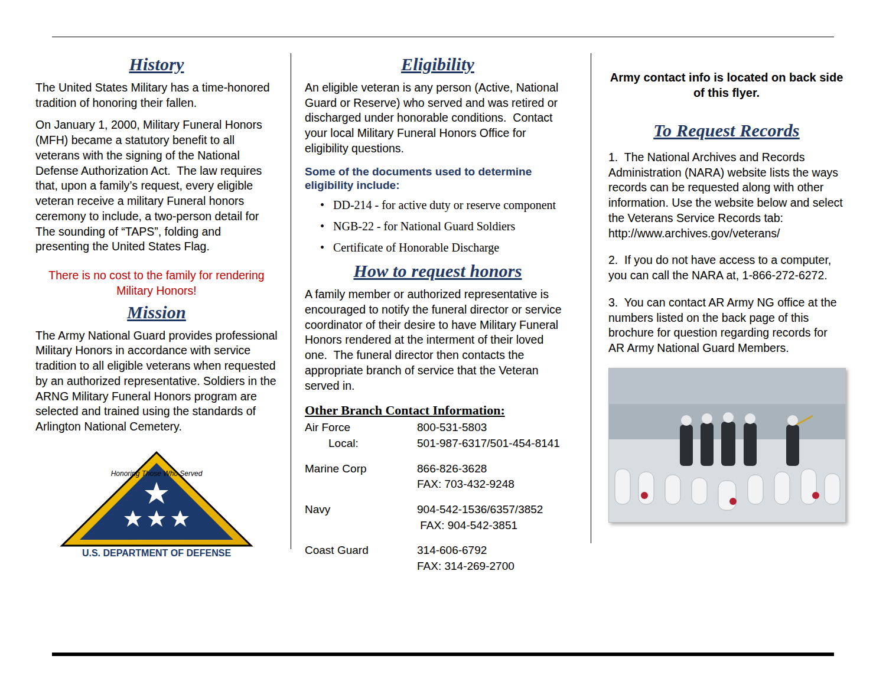History
The United States Military has a time-honored tradition of honoring their fallen.
On January 1, 2000, Military Funeral Honors (MFH) became a statutory benefit to all veterans with the signing of the National Defense Authorization Act. The law requires that, upon a family’s request, every eligible veteran receive a military Funeral honors ceremony to include, a two-person detail for The sounding of “TAPS”, folding and presenting the United States Flag.
There is no cost to the family for rendering Military Honors!
Mission
The Army National Guard provides professional Military Honors in accordance with service tradition to all eligible veterans when requested by an authorized representative. Soldiers in the ARNG Military Funeral Honors program are selected and trained using the standards of Arlington National Cemetery.
Eligibility
An eligible veteran is any person (Active, National Guard or Reserve) who served and was retired or discharged under honorable conditions. Contact your local Military Funeral Honors Office for eligibility questions.
Some of the documents used to determine eligibility include:
DD-214 - for active duty or reserve component
NGB-22 - for National Guard Soldiers
Certificate of Honorable Discharge
How to request honors
A family member or authorized representative is encouraged to notify the funeral director or service coordinator of their desire to have Military Funeral Honors rendered at the interment of their loved one. The funeral director then contacts the appropriate branch of service that the Veteran served in.
Other Branch Contact Information:
| Air Force | 800-531-5803 |
| Local: | 501-987-6317/501-454-8141 |
| Marine Corp | 866-826-3628 |
| | FAX: 703-432-9248 |
| Navy | 904-542-1536/6357/3852 |
| | FAX: 904-542-3851 |
| Coast Guard | 314-606-6792 |
| | FAX: 314-269-2700 |
Army contact info is located on back side of this flyer.
To Request Records
1. The National Archives and Records Administration (NARA) website lists the ways records can be requested along with other information. Use the website below and select the Veterans Service Records tab: http://www.archives.gov/veterans/
2. If you do not have access to a computer, you can call the NARA at, 1-866-272-6272.
3. You can contact AR Army NG office at the numbers listed on the back page of this brochure for question regarding records for AR Army National Guard Members.